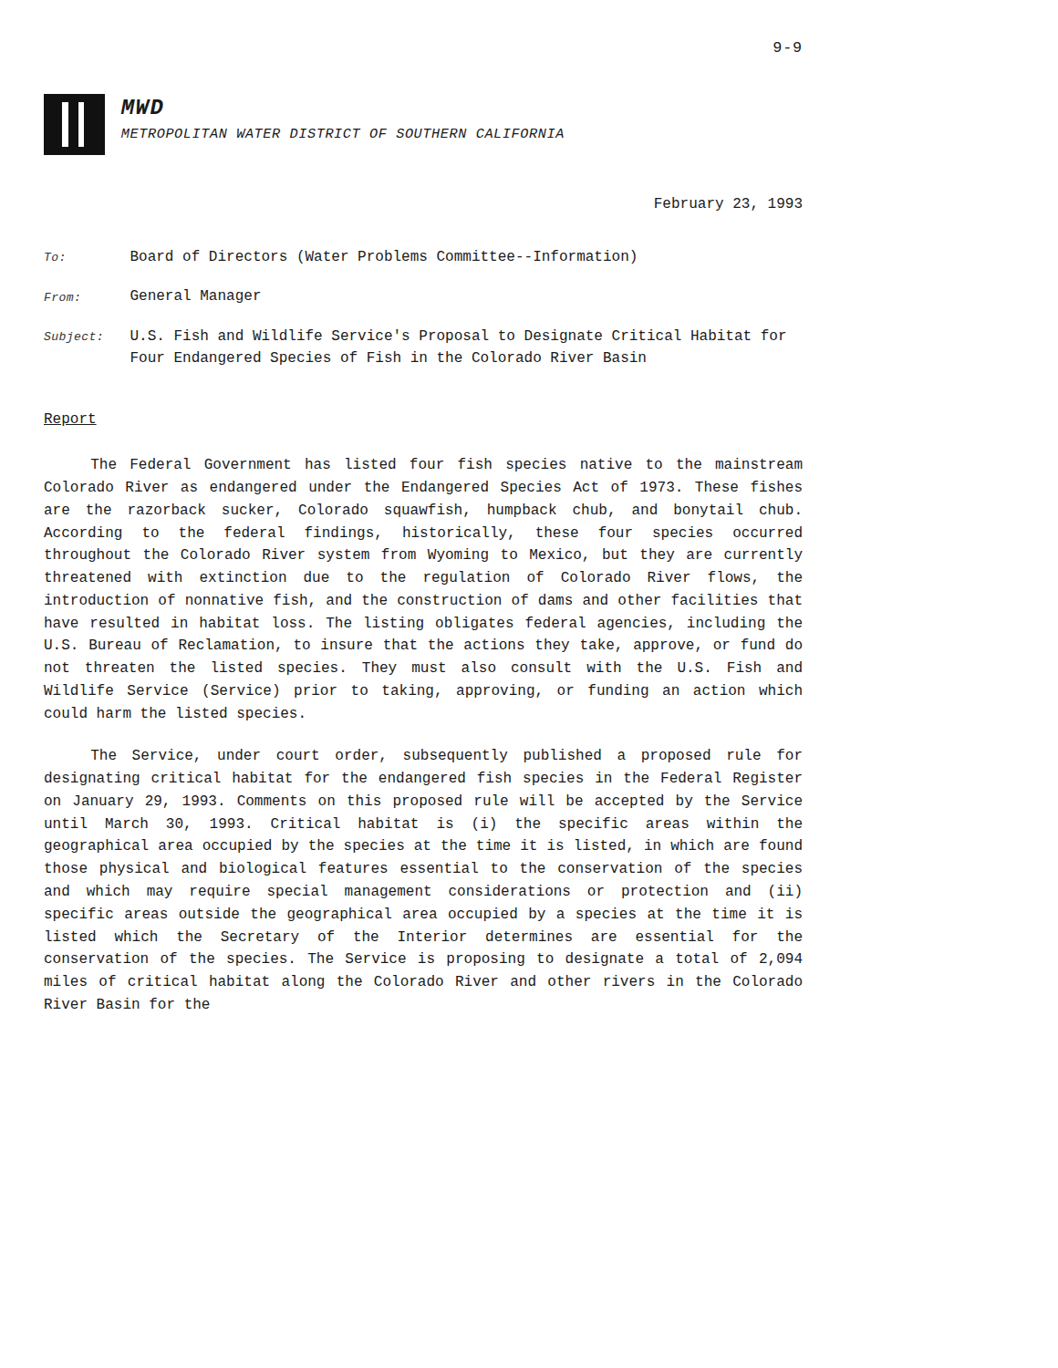9-9
MWD
METROPOLITAN WATER DISTRICT OF SOUTHERN CALIFORNIA
February 23, 1993
To:
Board of Directors (Water Problems Committee--Information)
From:
General Manager
Subject:
U.S. Fish and Wildlife Service's Proposal to Designate Critical Habitat for Four Endangered Species of Fish in the Colorado River Basin
Report
The Federal Government has listed four fish species native to the mainstream Colorado River as endangered under the Endangered Species Act of 1973. These fishes are the razorback sucker, Colorado squawfish, humpback chub, and bonytail chub. According to the federal findings, historically, these four species occurred throughout the Colorado River system from Wyoming to Mexico, but they are currently threatened with extinction due to the regulation of Colorado River flows, the introduction of nonnative fish, and the construction of dams and other facilities that have resulted in habitat loss. The listing obligates federal agencies, including the U.S. Bureau of Reclamation, to insure that the actions they take, approve, or fund do not threaten the listed species. They must also consult with the U.S. Fish and Wildlife Service (Service) prior to taking, approving, or funding an action which could harm the listed species.
The Service, under court order, subsequently published a proposed rule for designating critical habitat for the endangered fish species in the Federal Register on January 29, 1993. Comments on this proposed rule will be accepted by the Service until March 30, 1993. Critical habitat is (i) the specific areas within the geographical area occupied by the species at the time it is listed, in which are found those physical and biological features essential to the conservation of the species and which may require special management considerations or protection and (ii) specific areas outside the geographical area occupied by a species at the time it is listed which the Secretary of the Interior determines are essential for the conservation of the species. The Service is proposing to designate a total of 2,094 miles of critical habitat along the Colorado River and other rivers in the Colorado River Basin for the